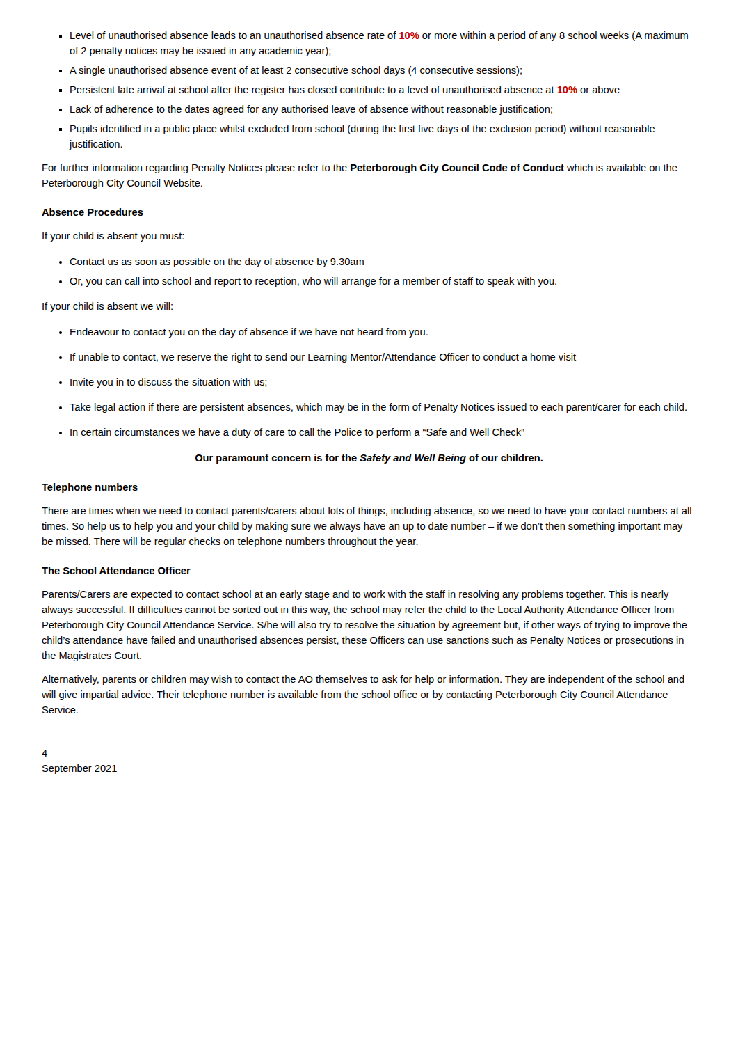Level of unauthorised absence leads to an unauthorised absence rate of 10% or more within a period of any 8 school weeks (A maximum of 2 penalty notices may be issued in any academic year);
A single unauthorised absence event of at least 2 consecutive school days (4 consecutive sessions);
Persistent late arrival at school after the register has closed contribute to a level of unauthorised absence at 10% or above
Lack of adherence to the dates agreed for any authorised leave of absence without reasonable justification;
Pupils identified in a public place whilst excluded from school (during the first five days of the exclusion period) without reasonable justification.
For further information regarding Penalty Notices please refer to the Peterborough City Council Code of Conduct which is available on the Peterborough City Council Website.
Absence Procedures
If your child is absent you must:
Contact us as soon as possible on the day of absence by 9.30am
Or, you can call into school and report to reception, who will arrange for a member of staff to speak with you.
If your child is absent we will:
Endeavour to contact you on the day of absence if we have not heard from you.
If unable to contact, we reserve the right to send our Learning Mentor/Attendance Officer to conduct a home visit
Invite you in to discuss the situation with us;
Take legal action if there are persistent absences, which may be in the form of Penalty Notices issued to each parent/carer for each child.
In certain circumstances we have a duty of care to call the Police to perform a “Safe and Well Check”
Our paramount concern is for the Safety and Well Being of our children.
Telephone numbers
There are times when we need to contact parents/carers about lots of things, including absence, so we need to have your contact numbers at all times. So help us to help you and your child by making sure we always have an up to date number – if we don’t then something important may be missed. There will be regular checks on telephone numbers throughout the year.
The School Attendance Officer
Parents/Carers are expected to contact school at an early stage and to work with the staff in resolving any problems together. This is nearly always successful. If difficulties cannot be sorted out in this way, the school may refer the child to the Local Authority Attendance Officer from Peterborough City Council Attendance Service. S/he will also try to resolve the situation by agreement but, if other ways of trying to improve the child’s attendance have failed and unauthorised absences persist, these Officers can use sanctions such as Penalty Notices or prosecutions in the Magistrates Court.
Alternatively, parents or children may wish to contact the AO themselves to ask for help or information. They are independent of the school and will give impartial advice. Their telephone number is available from the school office or by contacting Peterborough City Council Attendance Service.
4
September 2021